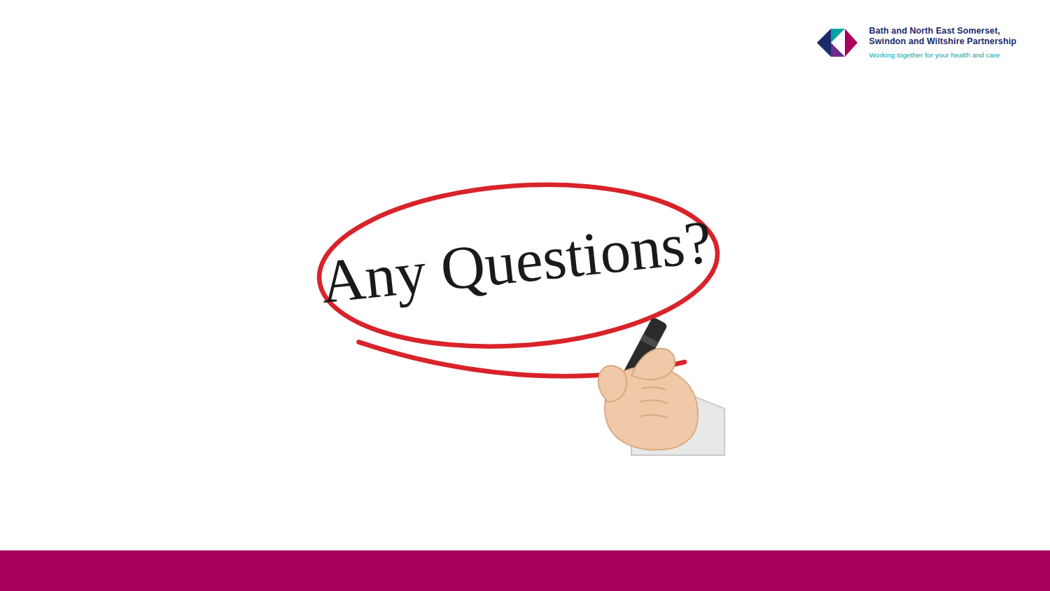Partnership logo mark
Bath and North East Somerset,
Swindon and Wiltshire Partnership
Working together for your health and care
Any Questions?
Any Questions? written and circled in red marker A hand holding a red marker pen has written the words "Any Questions?" and drawn a red ellipse around them with an underline sweeping to the lower right. Any Questions?
Illustration: the phrase "Any Questions?" circled in red marker.